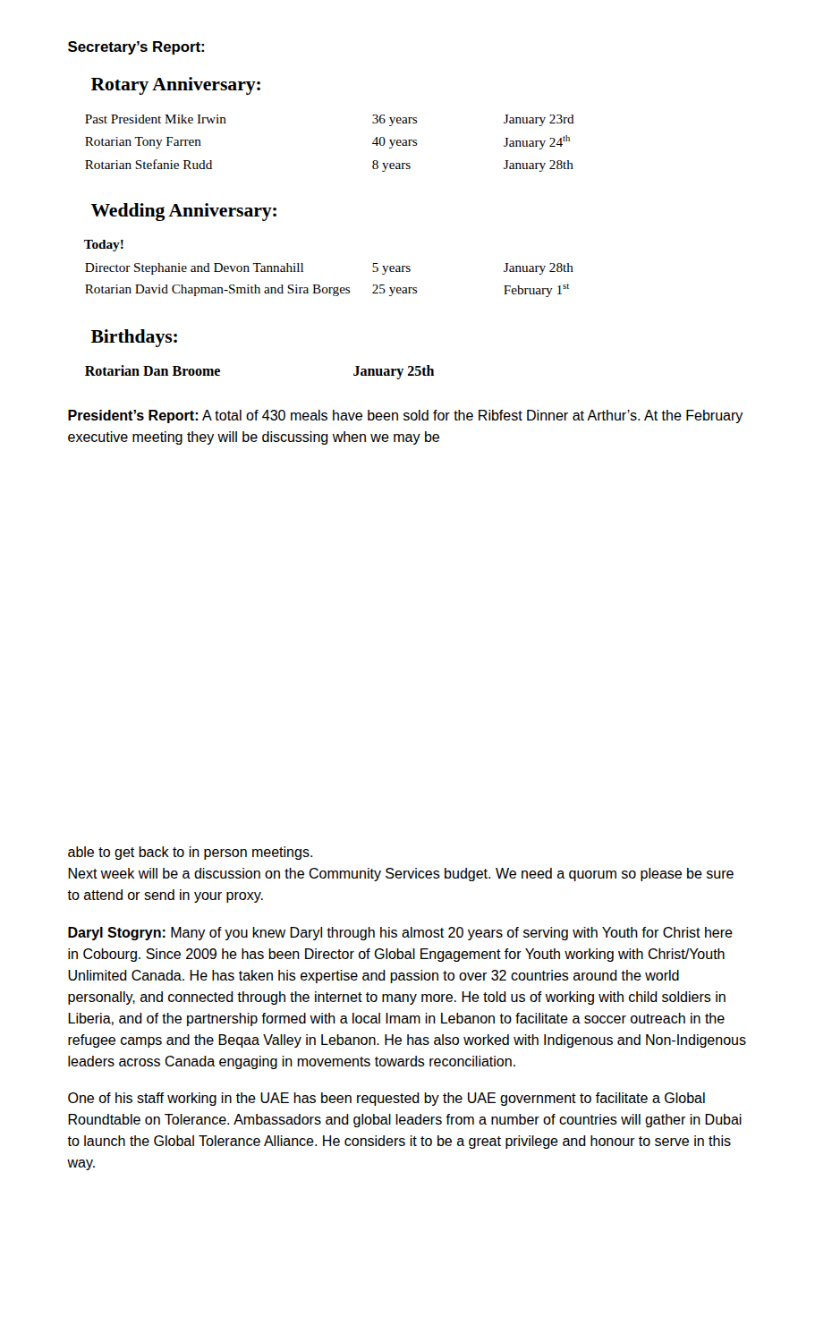Secretary’s Report:
Rotary Anniversary:
| Past President Mike Irwin | 36 years | January 23rd |
| Rotarian Tony Farren | 40 years | January 24 th |
| Rotarian Stefanie Rudd | 8 years | January 28th |
Wedding Anniversary:
Today!
| Director Stephanie and Devon Tannahill | 5 years | January 28th |
| Rotarian David Chapman-Smith and Sira Borges | 25 years | February 1 st |
Birthdays:
Rotarian Dan Broome January 25th
President’s Report: A total of 430 meals have been sold for the Ribfest Dinner at Arthur’s. At the February executive meeting they will be discussing when we may be
able to get back to in person meetings.
Next week will be a discussion on the Community Services budget. We need a quorum so please be sure to attend or send in your proxy.
Daryl Stogryn: Many of you knew Daryl through his almost 20 years of serving with Youth for Christ here in Cobourg. Since 2009 he has been Director of Global Engagement for Youth working with Christ/Youth Unlimited Canada. He has taken his expertise and passion to over 32 countries around the world personally, and connected through the internet to many more. He told us of working with child soldiers in Liberia, and of the partnership formed with a local Imam in Lebanon to facilitate a soccer outreach in the refugee camps and the Beqaa Valley in Lebanon. He has also worked with Indigenous and Non-Indigenous leaders across Canada engaging in movements towards reconciliation.
One of his staff working in the UAE has been requested by the UAE government to facilitate a Global Roundtable on Tolerance. Ambassadors and global leaders from a number of countries will gather in Dubai to launch the Global Tolerance Alliance. He considers it to be a great privilege and honour to serve in this way.